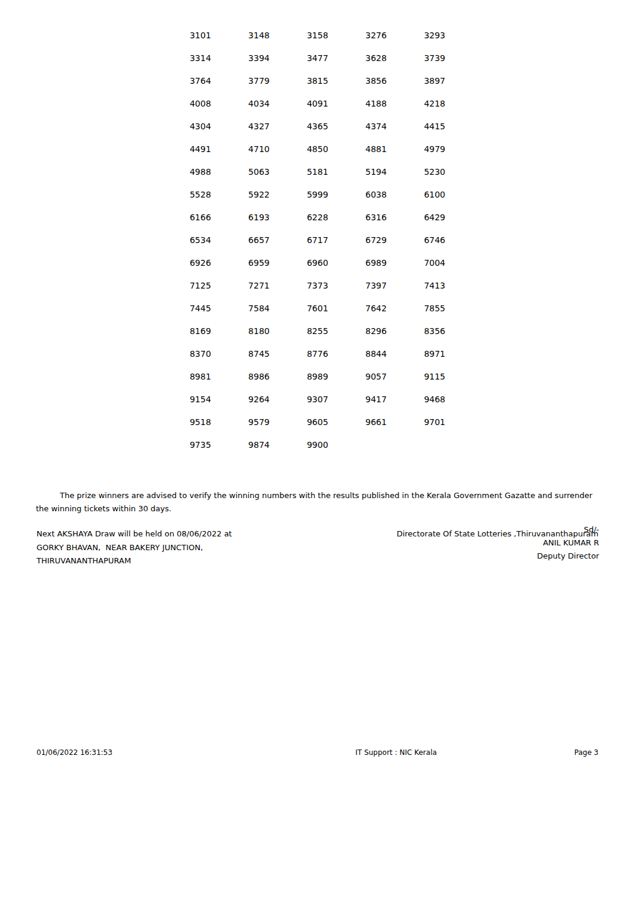| 3101 | 3148 | 3158 | 3276 | 3293 |
| 3314 | 3394 | 3477 | 3628 | 3739 |
| 3764 | 3779 | 3815 | 3856 | 3897 |
| 4008 | 4034 | 4091 | 4188 | 4218 |
| 4304 | 4327 | 4365 | 4374 | 4415 |
| 4491 | 4710 | 4850 | 4881 | 4979 |
| 4988 | 5063 | 5181 | 5194 | 5230 |
| 5528 | 5922 | 5999 | 6038 | 6100 |
| 6166 | 6193 | 6228 | 6316 | 6429 |
| 6534 | 6657 | 6717 | 6729 | 6746 |
| 6926 | 6959 | 6960 | 6989 | 7004 |
| 7125 | 7271 | 7373 | 7397 | 7413 |
| 7445 | 7584 | 7601 | 7642 | 7855 |
| 8169 | 8180 | 8255 | 8296 | 8356 |
| 8370 | 8745 | 8776 | 8844 | 8971 |
| 8981 | 8986 | 8989 | 9057 | 9115 |
| 9154 | 9264 | 9307 | 9417 | 9468 |
| 9518 | 9579 | 9605 | 9661 | 9701 |
| 9735 | 9874 | 9900 | | |
The prize winners are advised to verify the winning numbers with the results published in the Kerala Government Gazatte and surrender the winning tickets within 30 days.
Sd/-
ANIL KUMAR R
Deputy Director
| Next AKSHAYA Draw will be held on 08/06/2022 at GORKY BHAVAN, NEAR BAKERY JUNCTION, THIRUVANANTHAPURAM | Directorate Of State Lotteries ,Thiruvananthapuram |
| 01/06/2022 16:31:53 | IT Support : NIC Kerala | Page 3 |